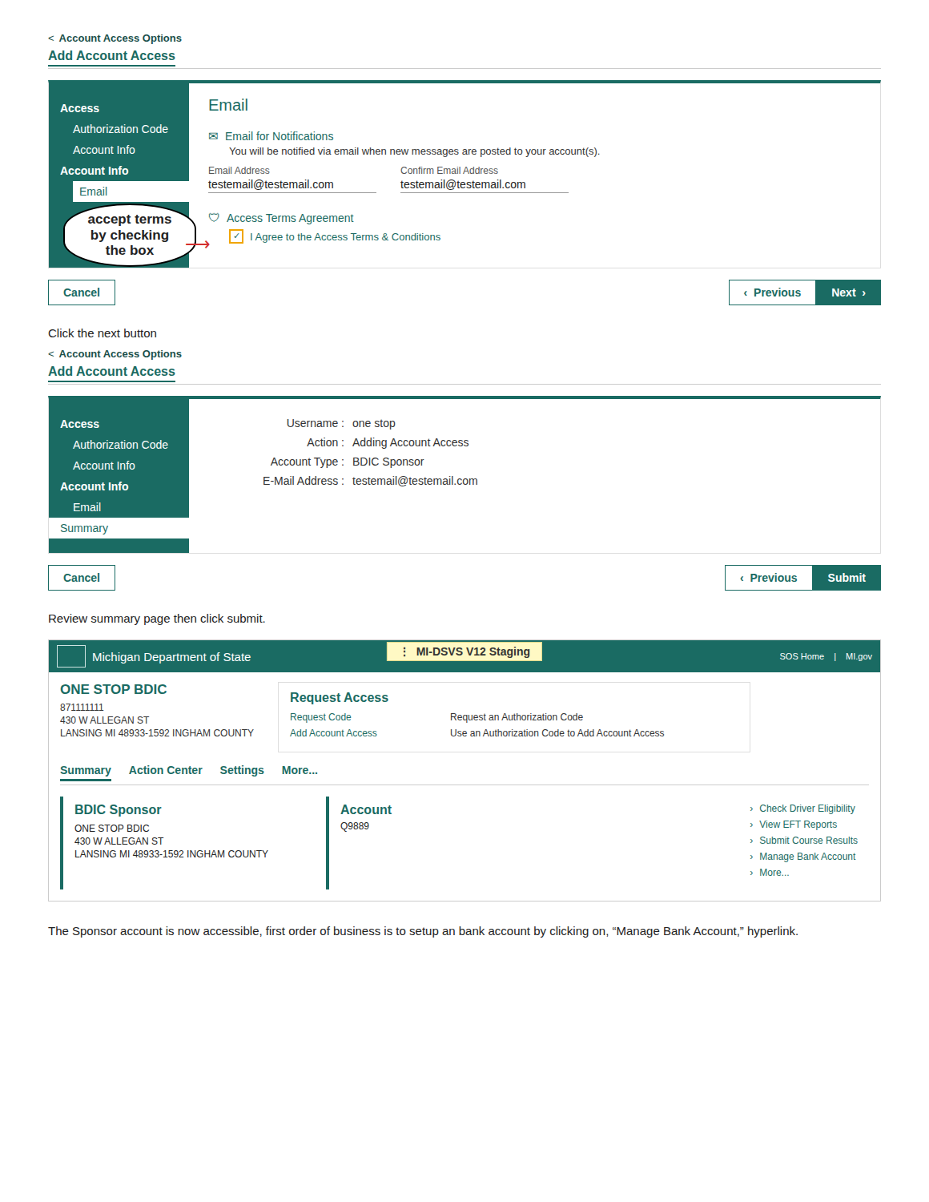<Account Access Options
Add Account Access
Access
Authorization Code
Account Info
Account Info
Email
Email
✉Email for Notifications
You will be notified via email when new messages are posted to your account(s).
Email Address
testemail@testemail.com
Confirm Email Address
testemail@testemail.com
🛡Access Terms Agreement
✓ I Agree to the Access Terms & Conditions
accept terms
by checking
the box
⟶
Cancel
‹ Previous Next ›
Click the next button
<Account Access Options
Add Account Access
Access
Authorization Code
Account Info
Account Info
Email
Summary
Username : one stop
Action : Adding Account Access
Account Type : BDIC Sponsor
E-Mail Address : testemail@testemail.com
Cancel
‹ Previous Submit
Review summary page then click submit.
Michigan Department of State
⋮ MI-DSVS V12 Staging
SOS Home|MI.gov
ONE STOP BDIC
871111111
430 W ALLEGAN ST
LANSING MI 48933-1592 INGHAM COUNTY
Request Access
Request Code Request an Authorization Code
Add Account Access Use an Authorization Code to Add Account Access
Summary Action Center Settings More...
BDIC Sponsor
ONE STOP BDIC
430 W ALLEGAN ST
LANSING MI 48933-1592 INGHAM COUNTY
Account
Q9889
›Check Driver Eligibility
›View EFT Reports
›Submit Course Results
›Manage Bank Account
›More...
The Sponsor account is now accessible, first order of business is to setup an bank account by clicking on, “Manage Bank Account,” hyperlink.